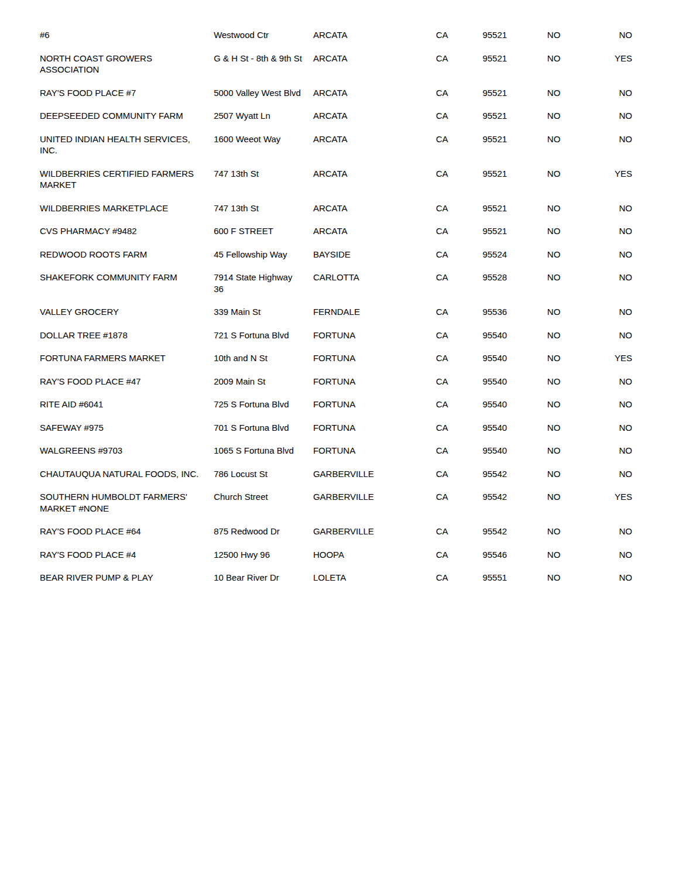| #6 | Westwood Ctr | ARCATA | CA | 95521 | NO | NO |
| NORTH COAST GROWERS ASSOCIATION | G & H St - 8th & 9th St | ARCATA | CA | 95521 | NO | YES |
| RAY'S FOOD PLACE #7 | 5000 Valley West Blvd | ARCATA | CA | 95521 | NO | NO |
| DEEPSEEDED COMMUNITY FARM | 2507 Wyatt Ln | ARCATA | CA | 95521 | NO | NO |
| UNITED INDIAN HEALTH SERVICES, INC. | 1600 Weeot Way | ARCATA | CA | 95521 | NO | NO |
| WILDBERRIES CERTIFIED FARMERS MARKET | 747 13th St | ARCATA | CA | 95521 | NO | YES |
| WILDBERRIES MARKETPLACE | 747 13th St | ARCATA | CA | 95521 | NO | NO |
| CVS PHARMACY #9482 | 600 F STREET | ARCATA | CA | 95521 | NO | NO |
| REDWOOD ROOTS FARM | 45 Fellowship Way | BAYSIDE | CA | 95524 | NO | NO |
| SHAKEFORK COMMUNITY FARM | 7914 State Highway 36 | CARLOTTA | CA | 95528 | NO | NO |
| VALLEY GROCERY | 339 Main St | FERNDALE | CA | 95536 | NO | NO |
| DOLLAR TREE #1878 | 721 S Fortuna Blvd | FORTUNA | CA | 95540 | NO | NO |
| FORTUNA FARMERS MARKET | 10th and N St | FORTUNA | CA | 95540 | NO | YES |
| RAY'S FOOD PLACE #47 | 2009 Main St | FORTUNA | CA | 95540 | NO | NO |
| RITE AID #6041 | 725 S Fortuna Blvd | FORTUNA | CA | 95540 | NO | NO |
| SAFEWAY #975 | 701 S Fortuna Blvd | FORTUNA | CA | 95540 | NO | NO |
| WALGREENS #9703 | 1065 S Fortuna Blvd | FORTUNA | CA | 95540 | NO | NO |
| CHAUTAUQUA NATURAL FOODS, INC. | 786 Locust St | GARBERVILLE | CA | 95542 | NO | NO |
| SOUTHERN HUMBOLDT FARMERS' MARKET #NONE | Church Street | GARBERVILLE | CA | 95542 | NO | YES |
| RAY'S FOOD PLACE #64 | 875 Redwood Dr | GARBERVILLE | CA | 95542 | NO | NO |
| RAY'S FOOD PLACE #4 | 12500 Hwy 96 | HOOPA | CA | 95546 | NO | NO |
| BEAR RIVER PUMP & PLAY | 10 Bear River Dr | LOLETA | CA | 95551 | NO | NO |